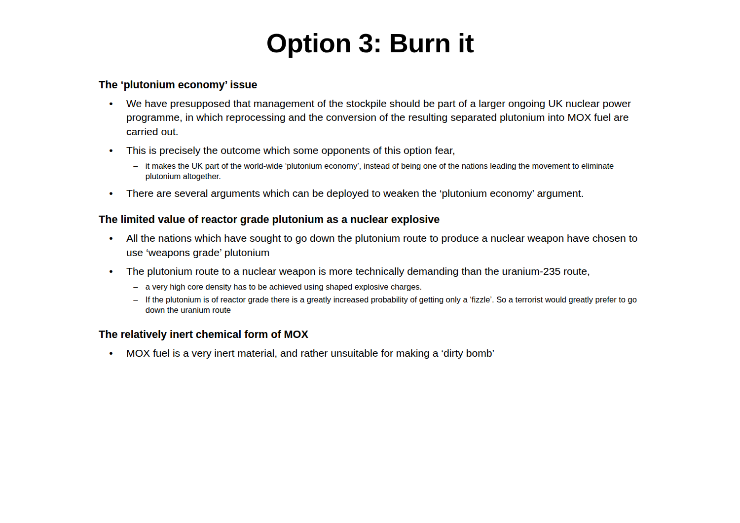Option 3: Burn it
The ‘plutonium economy’ issue
We have presupposed that management of the stockpile should be part of a larger ongoing UK nuclear power programme, in which reprocessing and the conversion of the resulting separated plutonium into MOX fuel are carried out.
This is precisely the outcome which some opponents of this option fear,
it makes the UK part of the world-wide ‘plutonium economy’, instead of being one of the nations leading the movement to eliminate plutonium altogether.
There are several arguments which can be deployed to weaken the ‘plutonium economy’ argument.
The limited value of reactor grade plutonium as a nuclear explosive
All the nations which have sought to go down the plutonium route to produce a nuclear weapon have chosen to use ‘weapons grade’ plutonium
The plutonium route to a nuclear weapon is more technically demanding than the uranium-235 route,
a very high core density has to be achieved using shaped explosive charges.
If the plutonium is of reactor grade there is a greatly increased probability of getting only a ‘fizzle’. So a terrorist would greatly prefer to go down the uranium route
The relatively inert chemical form of MOX
MOX fuel is a very inert material, and rather unsuitable for making a ‘dirty bomb’